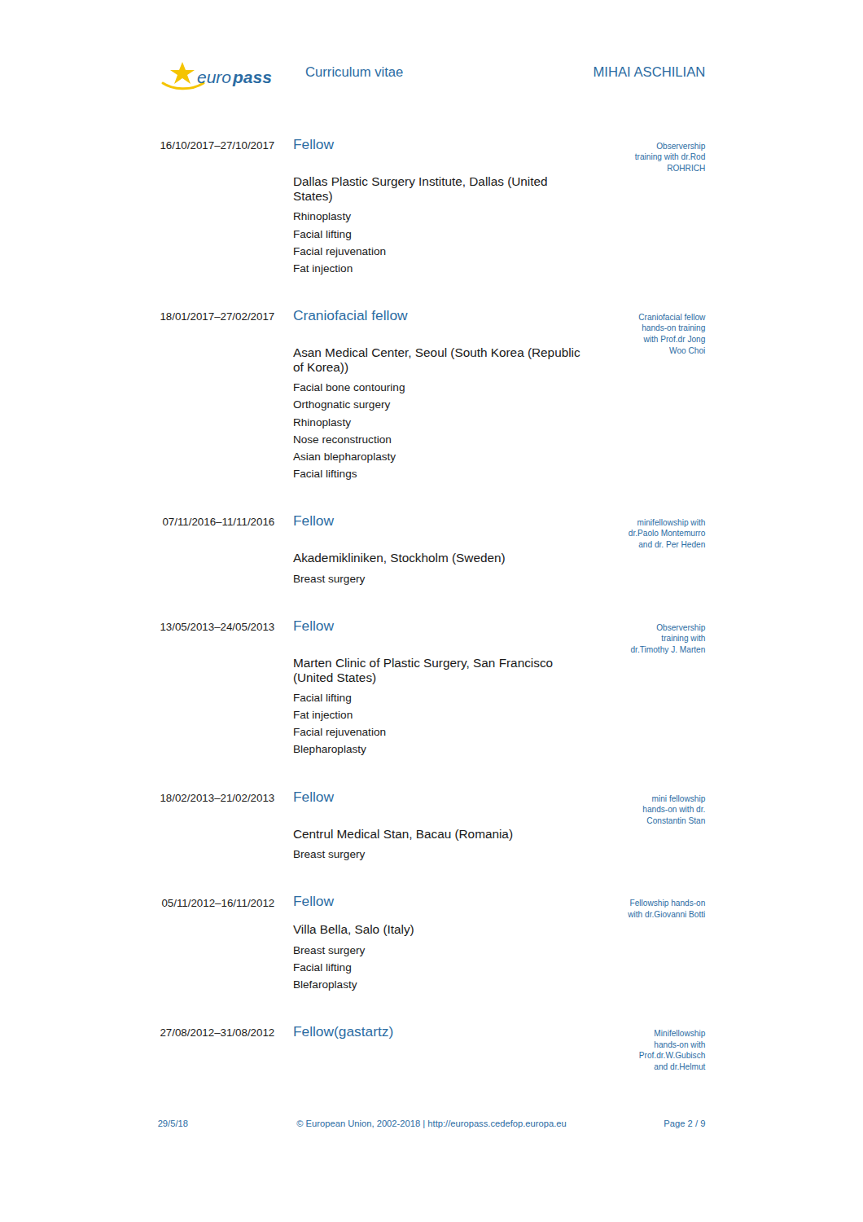euro pass
Curriculum vitae
MIHAI ASCHILIAN
16/10/2017–27/10/2017
Fellow
Dallas Plastic Surgery Institute, Dallas (United States)
Rhinoplasty
Facial lifting
Facial rejuvenation
Fat injection
Observership
training with dr.Rod
ROHRICH
18/01/2017–27/02/2017
Craniofacial fellow
Asan Medical Center, Seoul (South Korea (Republic of Korea))
Facial bone contouring
Orthognatic surgery
Rhinoplasty
Nose reconstruction
Asian blepharoplasty
Facial liftings
Craniofacial fellow
hands-on training
with Prof.dr Jong
Woo Choi
07/11/2016–11/11/2016
Fellow
Akademikliniken, Stockholm (Sweden)
Breast surgery
minifellowship with
dr.Paolo Montemurro
and dr. Per Heden
13/05/2013–24/05/2013
Fellow
Marten Clinic of Plastic Surgery, San Francisco (United States)
Facial lifting
Fat injection
Facial rejuvenation
Blepharoplasty
Observership
training with
dr.Timothy J. Marten
18/02/2013–21/02/2013
Fellow
Centrul Medical Stan, Bacau (Romania)
Breast surgery
mini fellowship
hands-on with dr.
Constantin Stan
05/11/2012–16/11/2012
Fellow
Villa Bella, Salo (Italy)
Breast surgery
Facial lifting
Blefaroplasty
Fellowship hands-on
with dr.Giovanni Botti
27/08/2012–31/08/2012
Fellow(gastartz)
Minifellowship
hands-on with
Prof.dr.W.Gubisch
and dr.Helmut
29/5/18
© European Union, 2002-2018 | http://europass.cedefop.europa.eu
Page 2 / 9